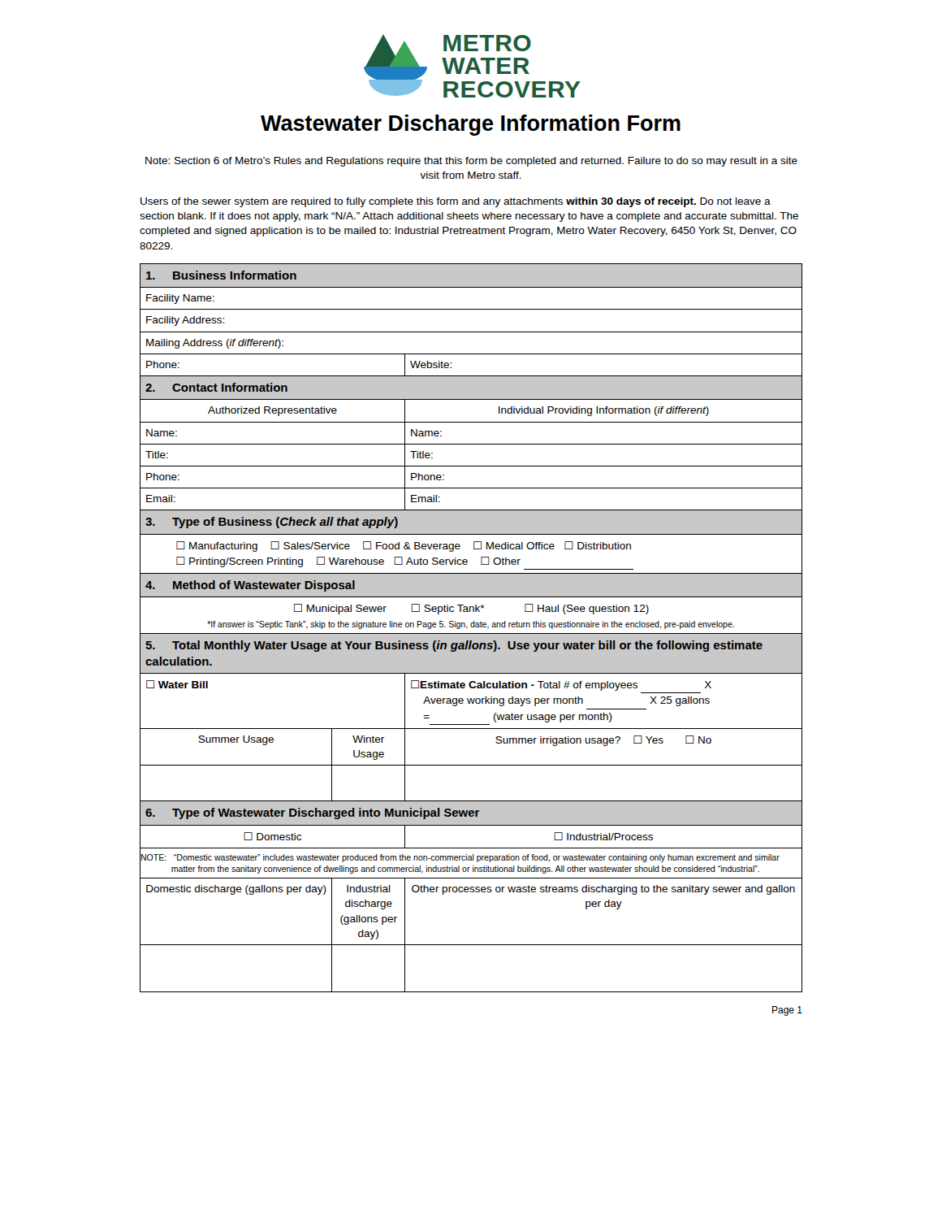METRO WATER RECOVERY
Wastewater Discharge Information Form
Note: Section 6 of Metro’s Rules and Regulations require that this form be completed and returned. Failure to do so may result in a site visit from Metro staff.
Users of the sewer system are required to fully complete this form and any attachments within 30 days of receipt. Do not leave a section blank. If it does not apply, mark “N/A.” Attach additional sheets where necessary to have a complete and accurate submittal. The completed and signed application is to be mailed to: Industrial Pretreatment Program, Metro Water Recovery, 6450 York St, Denver, CO 80229.
| 1. Business Information |
| Facility Name: |
| Facility Address: |
| Mailing Address ( if different ): |
| Phone: | Website: |
| 2. Contact Information |
| Authorized Representative | Individual Providing Information ( if different ) |
| Name: | Name: |
| Title: | Title: |
| Phone: | Phone: |
| Email: | Email: |
| 3. Type of Business ( Check all that apply ) |
| ☐ Manufacturing ☐ Sales/Service ☐ Food & Beverage ☐ Medical Office ☐ Distribution ☐ Printing/Screen Printing ☐ Warehouse ☐ Auto Service ☐ Other |
| 4. Method of Wastewater Disposal |
| ☐ Municipal Sewer ☐ Septic Tank* ☐ Haul (See question 12) *If answer is “Septic Tank”, skip to the signature line on Page 5. Sign, date, and return this questionnaire in the enclosed, pre-paid envelope. |
| 5. Total Monthly Water Usage at Your Business ( in gallons ). Use your water bill or the following estimate calculation. |
| ☐ Water Bill | ☐ Estimate Calculation - Total # of employees X Average working days per month X 25 gallons = (water usage per month) |
| Summer Usage | Winter Usage | Summer irrigation usage? ☐ Yes ☐ No |
| 6. Type of Wastewater Discharged into Municipal Sewer |
| ☐ Domestic | ☐ Industrial/Process |
| NOTE: “Domestic wastewater” includes wastewater produced from the non-commercial preparation of food, or wastewater containing only human excrement and similar matter from the sanitary convenience of dwellings and commercial, industrial or institutional buildings. All other wastewater should be considered “industrial”. |
| Domestic discharge (gallons per day) | Industrial discharge (gallons per day) | Other processes or waste streams discharging to the sanitary sewer and gallon per day |
Page 1